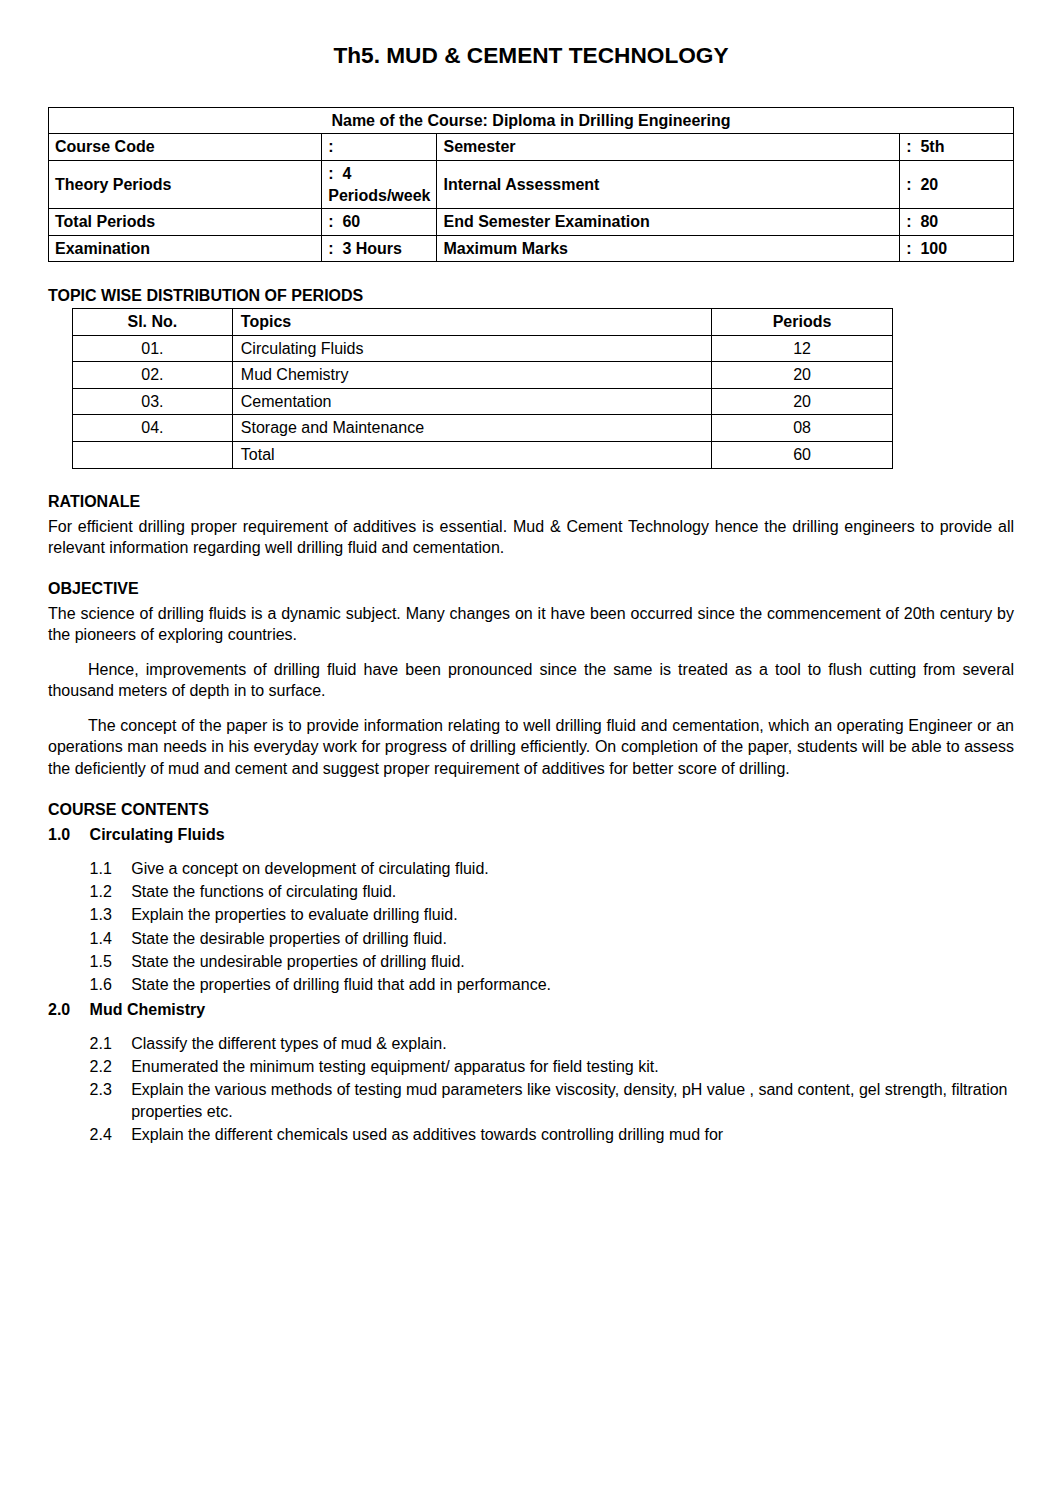Th5. MUD & CEMENT TECHNOLOGY
| Name of the Course: Diploma in Drilling Engineering |
| Course Code | : | Semester | : 5th |
| Theory Periods | : 4 Periods/week | Internal Assessment | : 20 |
| Total Periods | : 60 | End Semester Examination | : 80 |
| Examination | : 3 Hours | Maximum Marks | : 100 |
TOPIC WISE DISTRIBUTION OF PERIODS
| Sl. No. | Topics | Periods |
| --- | --- | --- |
| 01. | Circulating Fluids | 12 |
| 02. | Mud Chemistry | 20 |
| 03. | Cementation | 20 |
| 04. | Storage and Maintenance | 08 |
| | Total | 60 |
RATIONALE
For efficient drilling proper requirement of additives is essential. Mud & Cement Technology hence the drilling engineers to provide all relevant information regarding well drilling fluid and cementation.
OBJECTIVE
The science of drilling fluids is a dynamic subject. Many changes on it have been occurred since the commencement of 20th century by the pioneers of exploring countries.
Hence, improvements of drilling fluid have been pronounced since the same is treated as a tool to flush cutting from several thousand meters of depth in to surface.
The concept of the paper is to provide information relating to well drilling fluid and cementation, which an operating Engineer or an operations man needs in his everyday work for progress of drilling efficiently. On completion of the paper, students will be able to assess the deficiently of mud and cement and suggest proper requirement of additives for better score of drilling.
COURSE CONTENTS
1.0 Circulating Fluids
1.1 Give a concept on development of circulating fluid. 1.2 State the functions of circulating fluid. 1.3 Explain the properties to evaluate drilling fluid. 1.4 State the desirable properties of drilling fluid. 1.5 State the undesirable properties of drilling fluid. 1.6 State the properties of drilling fluid that add in performance.
2.0 Mud Chemistry
2.1 Classify the different types of mud & explain. 2.2 Enumerated the minimum testing equipment/ apparatus for field testing kit. 2.3 Explain the various methods of testing mud parameters like viscosity, density, pH value , sand content, gel strength, filtration properties etc. 2.4 Explain the different chemicals used as additives towards controlling drilling mud for